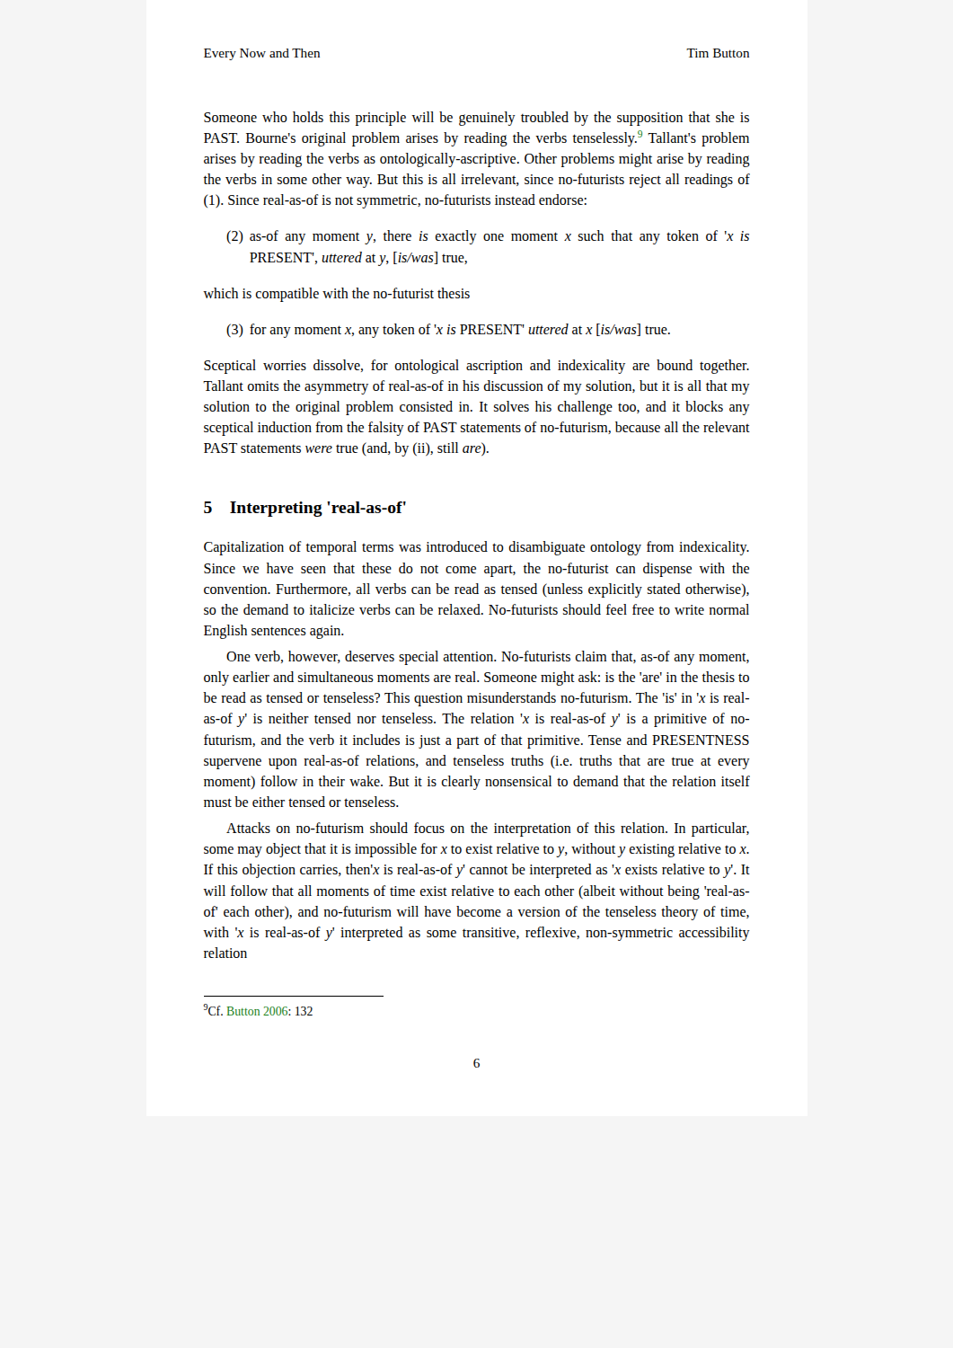Every Now and Then
Tim Button
Someone who holds this principle will be genuinely troubled by the supposition that she is PAST. Bourne's original problem arises by reading the verbs tenselessly.9 Tallant's problem arises by reading the verbs as ontologically-ascriptive. Other problems might arise by reading the verbs in some other way. But this is all irrelevant, since no-futurists reject all readings of (1). Since real-as-of is not symmetric, no-futurists instead endorse:
(2) as-of any moment y, there is exactly one moment x such that any token of 'x is PRESENT', uttered at y, [is/was] true,
which is compatible with the no-futurist thesis
(3) for any moment x, any token of 'x is PRESENT' uttered at x [is/was] true.
Sceptical worries dissolve, for ontological ascription and indexicality are bound together. Tallant omits the asymmetry of real-as-of in his discussion of my solution, but it is all that my solution to the original problem consisted in. It solves his challenge too, and it blocks any sceptical induction from the falsity of PAST statements of no-futurism, because all the relevant PAST statements were true (and, by (ii), still are).
5 Interpreting 'real-as-of'
Capitalization of temporal terms was introduced to disambiguate ontology from indexicality. Since we have seen that these do not come apart, the no-futurist can dispense with the convention. Furthermore, all verbs can be read as tensed (unless explicitly stated otherwise), so the demand to italicize verbs can be relaxed. No-futurists should feel free to write normal English sentences again.
One verb, however, deserves special attention. No-futurists claim that, as-of any moment, only earlier and simultaneous moments are real. Someone might ask: is the 'are' in the thesis to be read as tensed or tenseless? This question misunderstands no-futurism. The 'is' in 'x is real-as-of y' is neither tensed nor tenseless. The relation 'x is real-as-of y' is a primitive of no-futurism, and the verb it includes is just a part of that primitive. Tense and PRESENTNESS supervene upon real-as-of relations, and tenseless truths (i.e. truths that are true at every moment) follow in their wake. But it is clearly nonsensical to demand that the relation itself must be either tensed or tenseless.
Attacks on no-futurism should focus on the interpretation of this relation. In particular, some may object that it is impossible for x to exist relative to y, without y existing relative to x. If this objection carries, then'x is real-as-of y' cannot be interpreted as 'x exists relative to y'. It will follow that all moments of time exist relative to each other (albeit without being 'real-as-of' each other), and no-futurism will have become a version of the tenseless theory of time, with 'x is real-as-of y' interpreted as some transitive, reflexive, non-symmetric accessibility relation
9Cf. Button 2006: 132
6